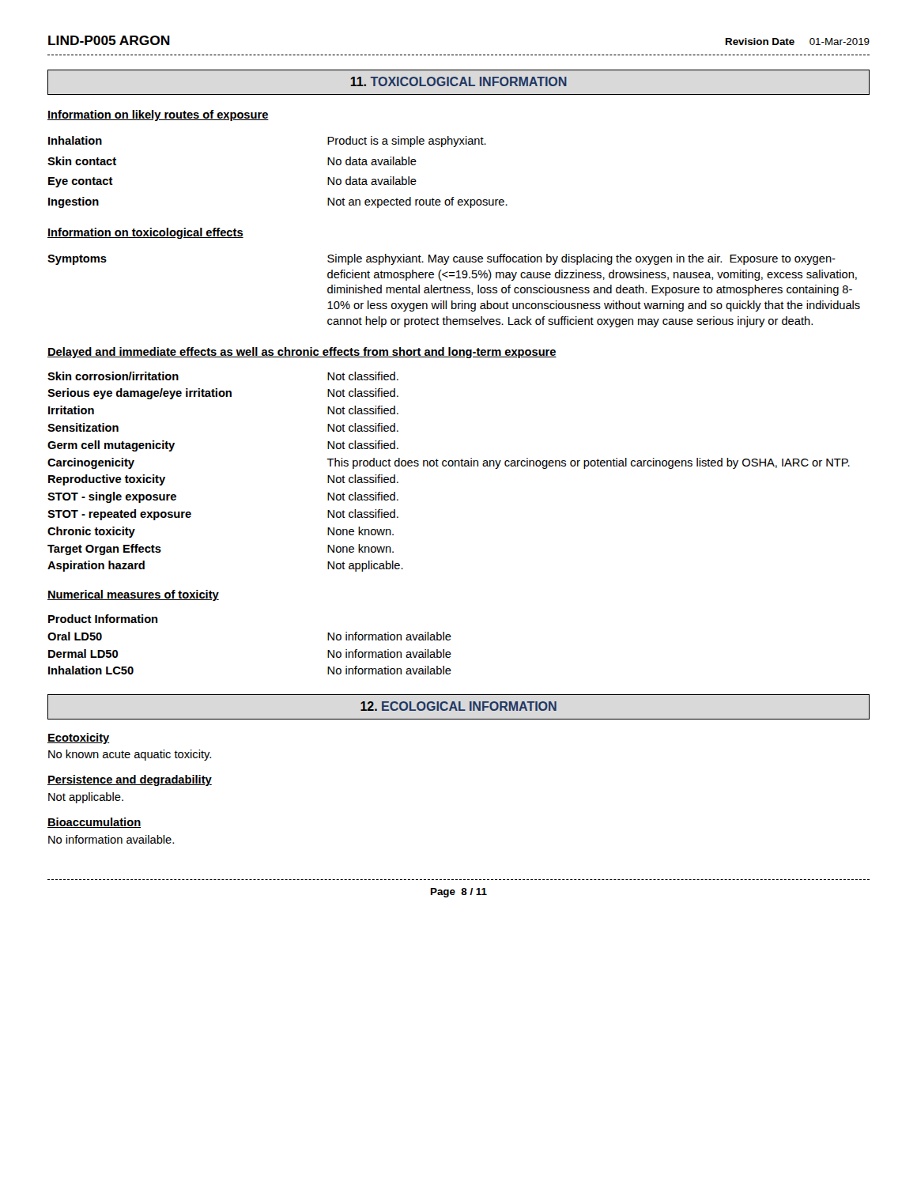LIND-P005 ARGON Revision Date 01-Mar-2019
11. TOXICOLOGICAL INFORMATION
Information on likely routes of exposure
| Inhalation | Product is a simple asphyxiant. |
| Skin contact | No data available |
| Eye contact | No data available |
| Ingestion | Not an expected route of exposure. |
Information on toxicological effects
| Symptoms | Simple asphyxiant. May cause suffocation by displacing the oxygen in the air. Exposure to oxygen-deficient atmosphere (<=19.5%) may cause dizziness, drowsiness, nausea, vomiting, excess salivation, diminished mental alertness, loss of consciousness and death. Exposure to atmospheres containing 8-10% or less oxygen will bring about unconsciousness without warning and so quickly that the individuals cannot help or protect themselves. Lack of sufficient oxygen may cause serious injury or death. |
Delayed and immediate effects as well as chronic effects from short and long-term exposure
| Skin corrosion/irritation | Not classified. |
| Serious eye damage/eye irritation | Not classified. |
| Irritation | Not classified. |
| Sensitization | Not classified. |
| Germ cell mutagenicity | Not classified. |
| Carcinogenicity | This product does not contain any carcinogens or potential carcinogens listed by OSHA, IARC or NTP. |
| Reproductive toxicity | Not classified. |
| STOT - single exposure | Not classified. |
| STOT - repeated exposure | Not classified. |
| Chronic toxicity | None known. |
| Target Organ Effects | None known. |
| Aspiration hazard | Not applicable. |
Numerical measures of toxicity
| Product Information | |
| Oral LD50 | No information available |
| Dermal LD50 | No information available |
| Inhalation LC50 | No information available |
12. ECOLOGICAL INFORMATION
Ecotoxicity
No known acute aquatic toxicity.
Persistence and degradability
Not applicable.
Bioaccumulation
No information available.
Page 8 / 11